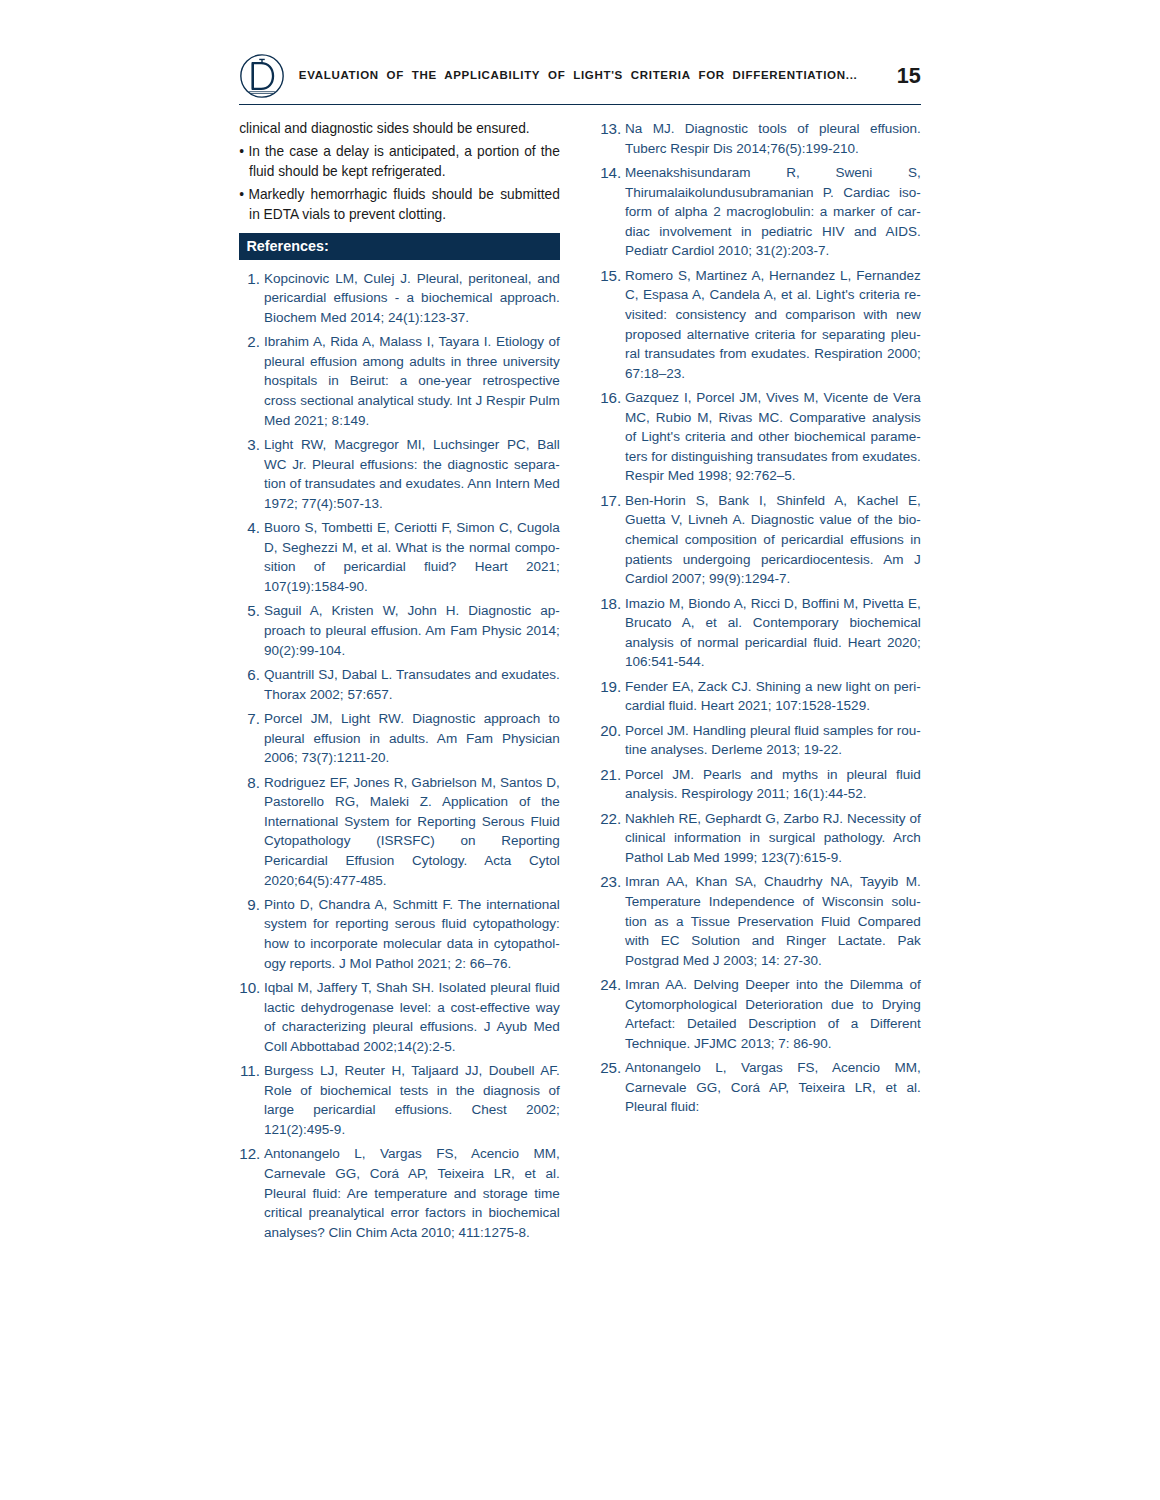Evaluation of the Applicability of Light's Criteria for Differentiation...
15
clinical and diagnostic sides should be ensured.
In the case a delay is anticipated, a portion of the fluid should be kept refrigerated.
Markedly hemorrhagic fluids should be submitted in EDTA vials to prevent clotting.
References:
Kopcinovic LM, Culej J. Pleural, peritoneal, and pericardial effusions - a biochemical approach. Biochem Med 2014; 24(1):123-37.
Ibrahim A, Rida A, Malass I, Tayara I. Etiology of pleural effusion among adults in three university hospitals in Beirut: a one-year retrospective cross sectional analytical study. Int J Respir Pulm Med 2021; 8:149.
Light RW, Macgregor MI, Luchsinger PC, Ball WC Jr. Pleural effusions: the diagnostic separation of transudates and exudates. Ann Intern Med 1972; 77(4):507-13.
Buoro S, Tombetti E, Ceriotti F, Simon C, Cugola D, Seghezzi M, et al. What is the normal composition of pericardial fluid? Heart 2021; 107(19):1584-90.
Saguil A, Kristen W, John H. Diagnostic approach to pleural effusion. Am Fam Physic 2014; 90(2):99-104.
Quantrill SJ, Dabal L. Transudates and exudates. Thorax 2002; 57:657.
Porcel JM, Light RW. Diagnostic approach to pleural effusion in adults. Am Fam Physician 2006; 73(7):1211-20.
Rodriguez EF, Jones R, Gabrielson M, Santos D, Pastorello RG, Maleki Z. Application of the International System for Reporting Serous Fluid Cytopathology (ISRSFC) on Reporting Pericardial Effusion Cytology. Acta Cytol 2020;64(5):477-485.
Pinto D, Chandra A, Schmitt F. The international system for reporting serous fluid cytopathology: how to incorporate molecular data in cytopathology reports. J Mol Pathol 2021; 2: 66–76.
Iqbal M, Jaffery T, Shah SH. Isolated pleural fluid lactic dehydrogenase level: a cost-effective way of characterizing pleural effusions. J Ayub Med Coll Abbottabad 2002;14(2):2-5.
Burgess LJ, Reuter H, Taljaard JJ, Doubell AF. Role of biochemical tests in the diagnosis of large pericardial effusions. Chest 2002; 121(2):495-9.
Antonangelo L, Vargas FS, Acencio MM, Carnevale GG, Corá AP, Teixeira LR, et al. Pleural fluid: Are temperature and storage time critical preanalytical error factors in biochemical analyses? Clin Chim Acta 2010; 411:1275-8.
Na MJ. Diagnostic tools of pleural effusion. Tuberc Respir Dis 2014;76(5):199-210.
Meenakshisundaram R, Sweni S, Thirumalaikolundusubramanian P. Cardiac isoform of alpha 2 macroglobulin: a marker of cardiac involvement in pediatric HIV and AIDS. Pediatr Cardiol 2010; 31(2):203-7.
Romero S, Martinez A, Hernandez L, Fernandez C, Espasa A, Candela A, et al. Light's criteria revisited: consistency and comparison with new proposed alternative criteria for separating pleural transudates from exudates. Respiration 2000; 67:18–23.
Gazquez I, Porcel JM, Vives M, Vicente de Vera MC, Rubio M, Rivas MC. Comparative analysis of Light's criteria and other biochemical parameters for distinguishing transudates from exudates. Respir Med 1998; 92:762–5.
Ben-Horin S, Bank I, Shinfeld A, Kachel E, Guetta V, Livneh A. Diagnostic value of the biochemical composition of pericardial effusions in patients undergoing pericardiocentesis. Am J Cardiol 2007; 99(9):1294-7.
Imazio M, Biondo A, Ricci D, Boffini M, Pivetta E, Brucato A, et al. Contemporary biochemical analysis of normal pericardial fluid. Heart 2020; 106:541-544.
Fender EA, Zack CJ. Shining a new light on pericardial fluid. Heart 2021; 107:1528-1529.
Porcel JM. Handling pleural fluid samples for routine analyses. Derleme 2013; 19-22.
Porcel JM. Pearls and myths in pleural fluid analysis. Respirology 2011; 16(1):44-52.
Nakhleh RE, Gephardt G, Zarbo RJ. Necessity of clinical information in surgical pathology. Arch Pathol Lab Med 1999; 123(7):615-9.
Imran AA, Khan SA, Chaudrhy NA, Tayyib M. Temperature Independence of Wisconsin solution as a Tissue Preservation Fluid Compared with EC Solution and Ringer Lactate. Pak Postgrad Med J 2003; 14: 27-30.
Imran AA. Delving Deeper into the Dilemma of Cytomorphological Deterioration due to Drying Artefact: Detailed Description of a Different Technique. JFJMC 2013; 7: 86-90.
Antonangelo L, Vargas FS, Acencio MM, Carnevale GG, Corá AP, Teixeira LR, et al. Pleural fluid: